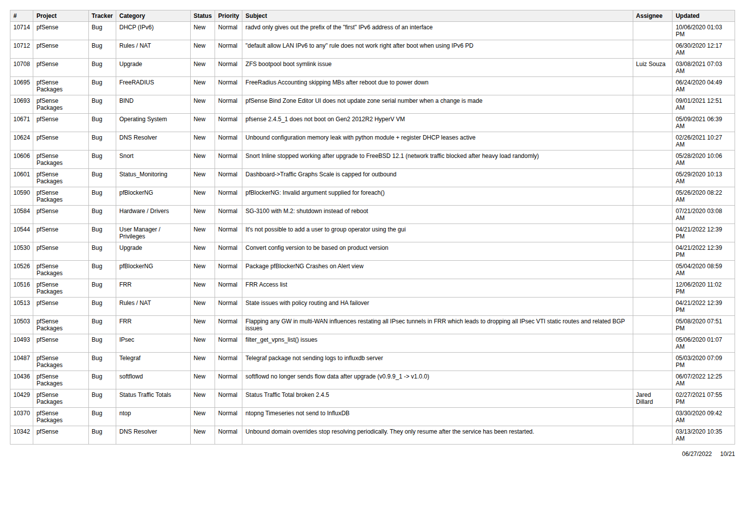| # | Project | Tracker | Category | Status | Priority | Subject | Assignee | Updated |
| --- | --- | --- | --- | --- | --- | --- | --- | --- |
| 10714 | pfSense | Bug | DHCP (IPv6) | New | Normal | radvd only gives out the prefix of the "first" IPv6 address of an interface | | 10/06/2020 01:03 PM |
| 10712 | pfSense | Bug | Rules / NAT | New | Normal | "default allow LAN IPv6 to any" rule does not work right after boot when using IPv6 PD | | 06/30/2020 12:17 AM |
| 10708 | pfSense | Bug | Upgrade | New | Normal | ZFS bootpool boot symlink issue | Luiz Souza | 03/08/2021 07:03 AM |
| 10695 | pfSense Packages | Bug | FreeRADIUS | New | Normal | FreeRadius Accounting skipping MBs after reboot due to power down | | 06/24/2020 04:49 AM |
| 10693 | pfSense Packages | Bug | BIND | New | Normal | pfSense Bind Zone Editor UI does not update zone serial number when a change is made | | 09/01/2021 12:51 AM |
| 10671 | pfSense | Bug | Operating System | New | Normal | pfsense 2.4.5_1 does not boot on Gen2 2012R2 HyperV VM | | 05/09/2021 06:39 AM |
| 10624 | pfSense | Bug | DNS Resolver | New | Normal | Unbound configuration memory leak with python module + register DHCP leases active | | 02/26/2021 10:27 AM |
| 10606 | pfSense Packages | Bug | Snort | New | Normal | Snort Inline stopped working after upgrade to FreeBSD 12.1 (network traffic blocked after heavy load randomly) | | 05/28/2020 10:06 AM |
| 10601 | pfSense Packages | Bug | Status_Monitoring | New | Normal | Dashboard->Traffic Graphs Scale is capped for outbound | | 05/29/2020 10:13 AM |
| 10590 | pfSense Packages | Bug | pfBlockerNG | New | Normal | pfBlockerNG: Invalid argument supplied for foreach() | | 05/26/2020 08:22 AM |
| 10584 | pfSense | Bug | Hardware / Drivers | New | Normal | SG-3100 with M.2: shutdown instead of reboot | | 07/21/2020 03:08 AM |
| 10544 | pfSense | Bug | User Manager / Privileges | New | Normal | It's not possible to add a user to group operator using the gui | | 04/21/2022 12:39 PM |
| 10530 | pfSense | Bug | Upgrade | New | Normal | Convert config version to be based on product version | | 04/21/2022 12:39 PM |
| 10526 | pfSense Packages | Bug | pfBlockerNG | New | Normal | Package pfBlockerNG Crashes on Alert view | | 05/04/2020 08:59 AM |
| 10516 | pfSense Packages | Bug | FRR | New | Normal | FRR Access list | | 12/06/2020 11:02 PM |
| 10513 | pfSense | Bug | Rules / NAT | New | Normal | State issues with policy routing and HA failover | | 04/21/2022 12:39 PM |
| 10503 | pfSense Packages | Bug | FRR | New | Normal | Flapping any GW in multi-WAN influences restating all IPsec tunnels in FRR which leads to dropping all IPsec VTI static routes and related BGP issues | | 05/08/2020 07:51 PM |
| 10493 | pfSense | Bug | IPsec | New | Normal | filter_get_vpns_list() issues | | 05/06/2020 01:07 AM |
| 10487 | pfSense Packages | Bug | Telegraf | New | Normal | Telegraf package not sending logs to influxdb server | | 05/03/2020 07:09 PM |
| 10436 | pfSense Packages | Bug | softflowd | New | Normal | softflowd no longer sends flow data after upgrade (v0.9.9_1 -> v1.0.0) | | 06/07/2022 12:25 AM |
| 10429 | pfSense Packages | Bug | Status Traffic Totals | New | Normal | Status Traffic Total broken 2.4.5 | Jared Dillard | 02/27/2021 07:55 PM |
| 10370 | pfSense Packages | Bug | ntop | New | Normal | ntopng Timeseries not send to InfluxDB | | 03/30/2020 09:42 AM |
| 10342 | pfSense | Bug | DNS Resolver | New | Normal | Unbound domain overrides stop resolving periodically. They only resume after the service has been restarted. | | 03/13/2020 10:35 AM |
06/27/2022 10/21